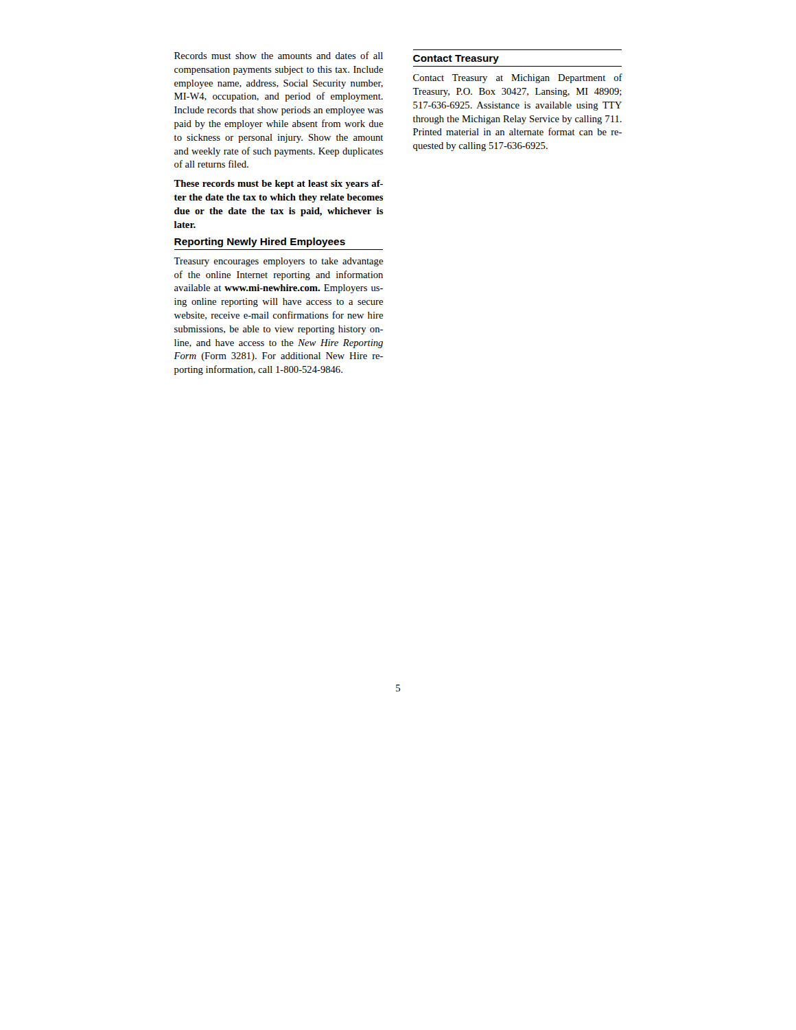Records must show the amounts and dates of all compensation payments subject to this tax. Include employee name, address, Social Security number, MI-W4, occupation, and period of employment. Include records that show periods an employee was paid by the employer while absent from work due to sickness or personal injury. Show the amount and weekly rate of such payments. Keep duplicates of all returns filed.
These records must be kept at least six years after the date the tax to which they relate becomes due or the date the tax is paid, whichever is later.
Reporting Newly Hired Employees
Treasury encourages employers to take advantage of the online Internet reporting and information available at www.mi-newhire.com. Employers using online reporting will have access to a secure website, receive e-mail confirmations for new hire submissions, be able to view reporting history online, and have access to the New Hire Reporting Form (Form 3281). For additional New Hire reporting information, call 1-800-524-9846.
Contact Treasury
Contact Treasury at Michigan Department of Treasury, P.O. Box 30427, Lansing, MI 48909; 517-636-6925. Assistance is available using TTY through the Michigan Relay Service by calling 711. Printed material in an alternate format can be requested by calling 517-636-6925.
5